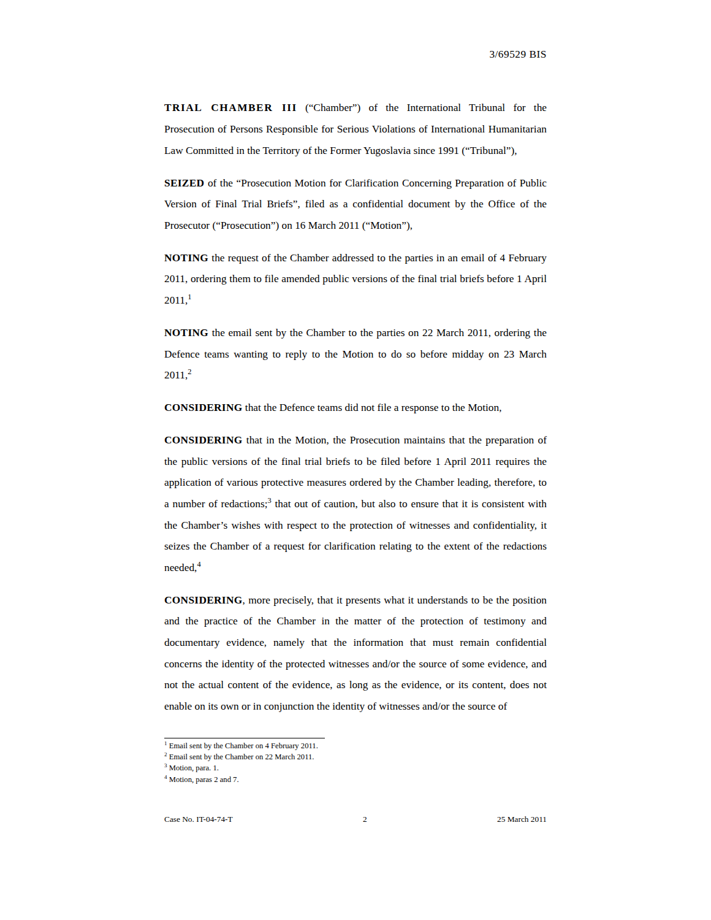3/69529 BIS
TRIAL CHAMBER III (“Chamber”) of the International Tribunal for the Prosecution of Persons Responsible for Serious Violations of International Humanitarian Law Committed in the Territory of the Former Yugoslavia since 1991 (“Tribunal”),
SEIZED of the “Prosecution Motion for Clarification Concerning Preparation of Public Version of Final Trial Briefs”, filed as a confidential document by the Office of the Prosecutor (“Prosecution”) on 16 March 2011 (“Motion”),
NOTING the request of the Chamber addressed to the parties in an email of 4 February 2011, ordering them to file amended public versions of the final trial briefs before 1 April 2011,1
NOTING the email sent by the Chamber to the parties on 22 March 2011, ordering the Defence teams wanting to reply to the Motion to do so before midday on 23 March 2011,2
CONSIDERING that the Defence teams did not file a response to the Motion,
CONSIDERING that in the Motion, the Prosecution maintains that the preparation of the public versions of the final trial briefs to be filed before 1 April 2011 requires the application of various protective measures ordered by the Chamber leading, therefore, to a number of redactions;3 that out of caution, but also to ensure that it is consistent with the Chamber’s wishes with respect to the protection of witnesses and confidentiality, it seizes the Chamber of a request for clarification relating to the extent of the redactions needed,4
CONSIDERING, more precisely, that it presents what it understands to be the position and the practice of the Chamber in the matter of the protection of testimony and documentary evidence, namely that the information that must remain confidential concerns the identity of the protected witnesses and/or the source of some evidence, and not the actual content of the evidence, as long as the evidence, or its content, does not enable on its own or in conjunction the identity of witnesses and/or the source of
1 Email sent by the Chamber on 4 February 2011.
2 Email sent by the Chamber on 22 March 2011.
3 Motion, para. 1.
4 Motion, paras 2 and 7.
Case No. IT-04-74-T
2
25 March 2011